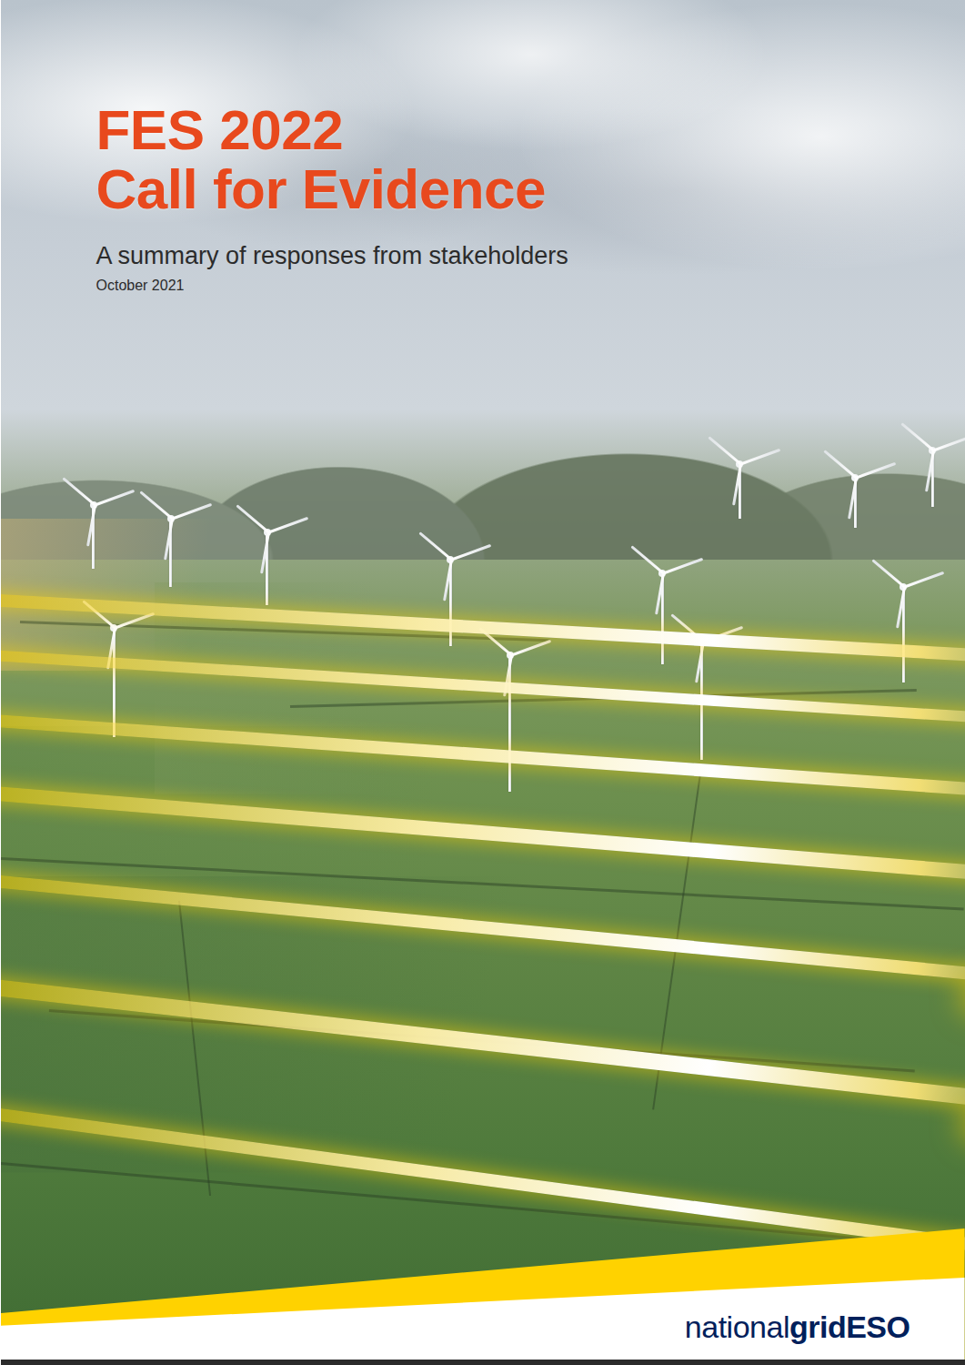FES 2022Call for Evidence
A summary of responses from stakeholders
October 2021
national grid ESO